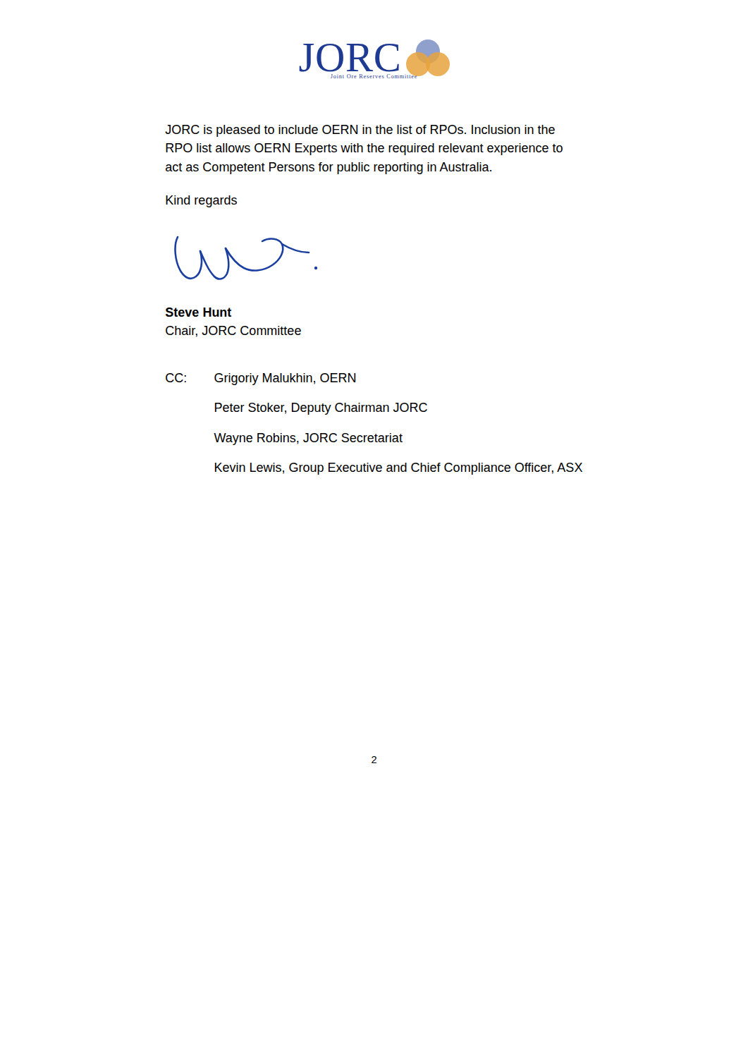JORC
Joint Ore Reserves Committee
JORC is pleased to include OERN in the list of RPOs. Inclusion in the RPO list allows OERN Experts with the required relevant experience to act as Competent Persons for public reporting in Australia.
Kind regards
Steve Hunt
Chair, JORC Committee
| CC: | Grigoriy Malukhin, OERN |
| | Peter Stoker, Deputy Chairman JORC |
| | Wayne Robins, JORC Secretariat |
| | Kevin Lewis, Group Executive and Chief Compliance Officer, ASX |
2